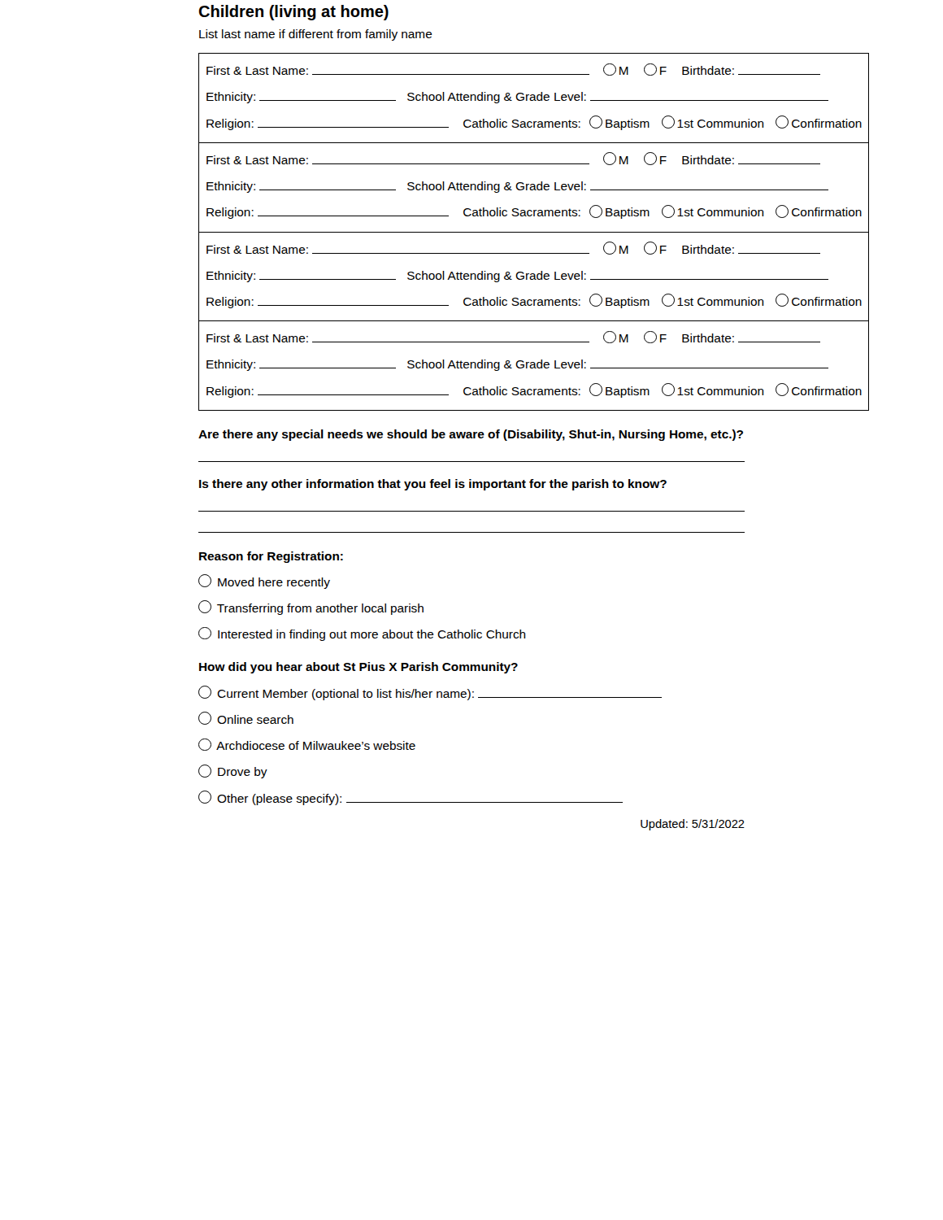Children (living at home)
List last name if different from family name
| First & Last Name: M F Birthdate: Ethnicity: School Attending & Grade Level: Religion: Catholic Sacraments: Baptism 1st Communion Confirmation |
| First & Last Name: M F Birthdate: Ethnicity: School Attending & Grade Level: Religion: Catholic Sacraments: Baptism 1st Communion Confirmation |
| First & Last Name: M F Birthdate: Ethnicity: School Attending & Grade Level: Religion: Catholic Sacraments: Baptism 1st Communion Confirmation |
| First & Last Name: M F Birthdate: Ethnicity: School Attending & Grade Level: Religion: Catholic Sacraments: Baptism 1st Communion Confirmation |
Are there any special needs we should be aware of (Disability, Shut-in, Nursing Home, etc.)?
Is there any other information that you feel is important for the parish to know?
Reason for Registration:
Moved here recently
Transferring from another local parish
Interested in finding out more about the Catholic Church
How did you hear about St Pius X Parish Community?
Current Member (optional to list his/her name):
Online search
Archdiocese of Milwaukee’s website
Drove by
Other (please specify):
Updated: 5/31/2022